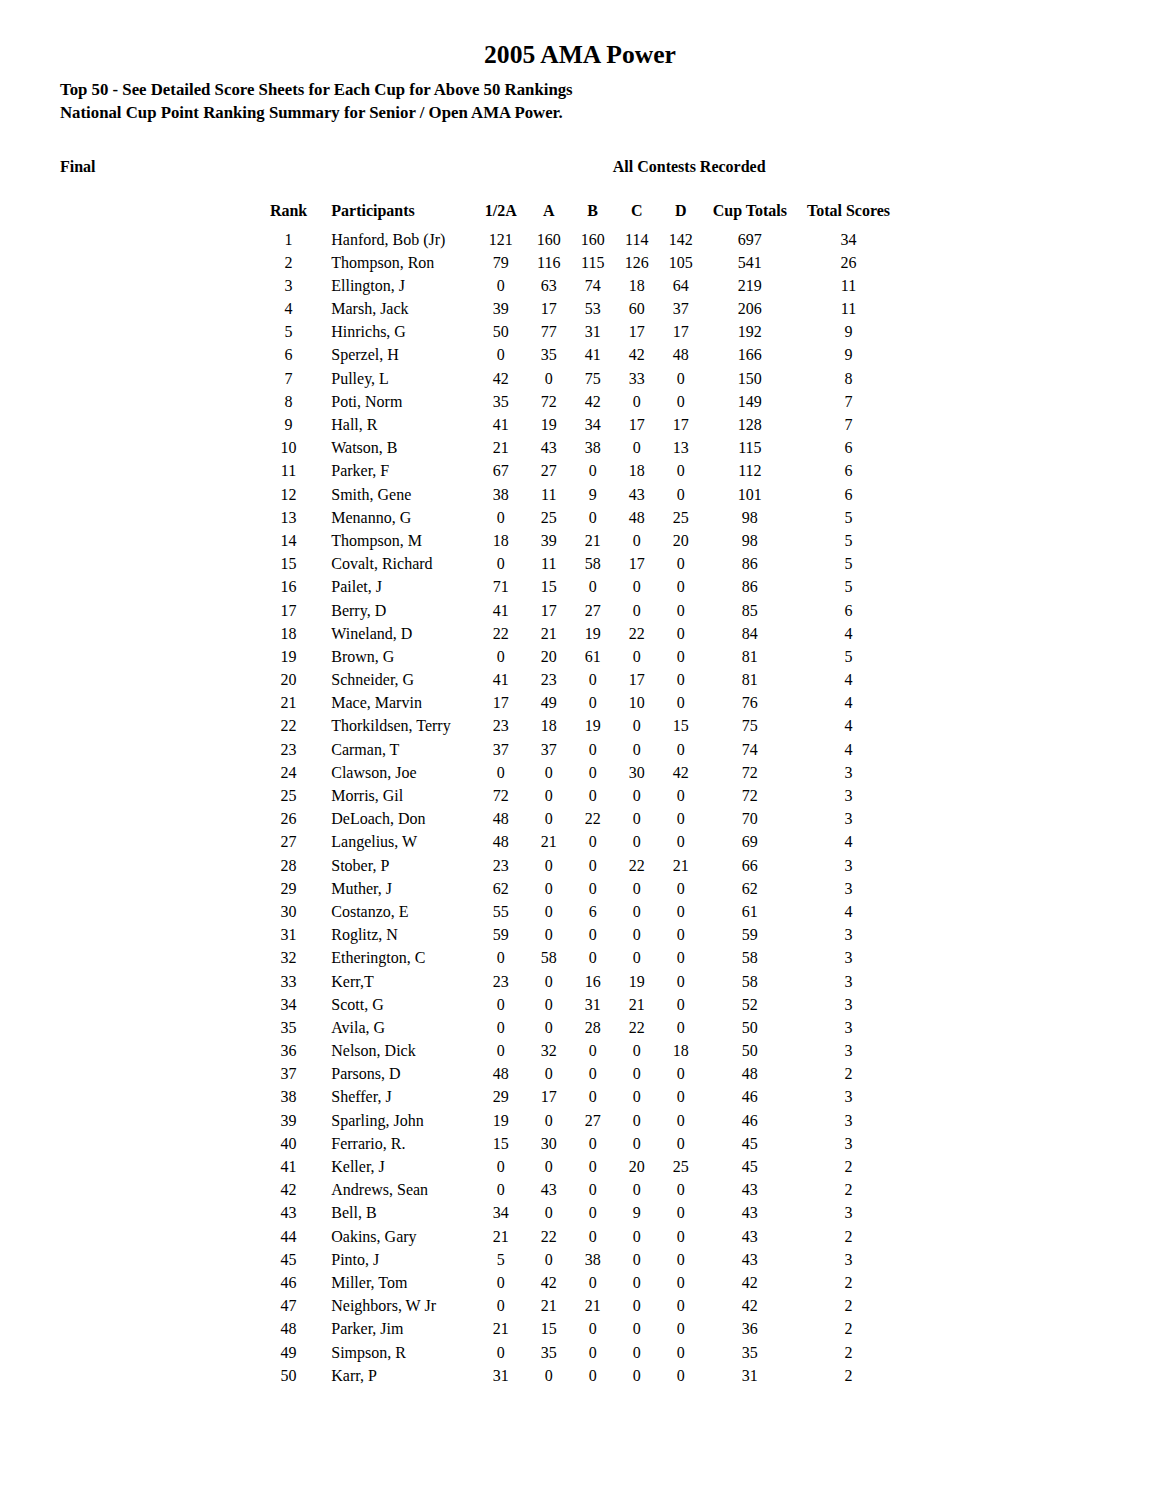2005 AMA Power
Top 50 - See Detailed Score Sheets for Each Cup for Above 50 Rankings
National Cup Point Ranking Summary for Senior / Open AMA Power.
Final
All Contests Recorded
| Rank | Participants | 1/2A | A | B | C | D | Cup Totals | Total Scores |
| --- | --- | --- | --- | --- | --- | --- | --- | --- |
| 1 | Hanford, Bob (Jr) | 121 | 160 | 160 | 114 | 142 | 697 | 34 |
| 2 | Thompson, Ron | 79 | 116 | 115 | 126 | 105 | 541 | 26 |
| 3 | Ellington, J | 0 | 63 | 74 | 18 | 64 | 219 | 11 |
| 4 | Marsh, Jack | 39 | 17 | 53 | 60 | 37 | 206 | 11 |
| 5 | Hinrichs, G | 50 | 77 | 31 | 17 | 17 | 192 | 9 |
| 6 | Sperzel, H | 0 | 35 | 41 | 42 | 48 | 166 | 9 |
| 7 | Pulley, L | 42 | 0 | 75 | 33 | 0 | 150 | 8 |
| 8 | Poti, Norm | 35 | 72 | 42 | 0 | 0 | 149 | 7 |
| 9 | Hall, R | 41 | 19 | 34 | 17 | 17 | 128 | 7 |
| 10 | Watson, B | 21 | 43 | 38 | 0 | 13 | 115 | 6 |
| 11 | Parker, F | 67 | 27 | 0 | 18 | 0 | 112 | 6 |
| 12 | Smith, Gene | 38 | 11 | 9 | 43 | 0 | 101 | 6 |
| 13 | Menanno, G | 0 | 25 | 0 | 48 | 25 | 98 | 5 |
| 14 | Thompson, M | 18 | 39 | 21 | 0 | 20 | 98 | 5 |
| 15 | Covalt, Richard | 0 | 11 | 58 | 17 | 0 | 86 | 5 |
| 16 | Pailet, J | 71 | 15 | 0 | 0 | 0 | 86 | 5 |
| 17 | Berry, D | 41 | 17 | 27 | 0 | 0 | 85 | 6 |
| 18 | Wineland, D | 22 | 21 | 19 | 22 | 0 | 84 | 4 |
| 19 | Brown, G | 0 | 20 | 61 | 0 | 0 | 81 | 5 |
| 20 | Schneider, G | 41 | 23 | 0 | 17 | 0 | 81 | 4 |
| 21 | Mace, Marvin | 17 | 49 | 0 | 10 | 0 | 76 | 4 |
| 22 | Thorkildsen, Terry | 23 | 18 | 19 | 0 | 15 | 75 | 4 |
| 23 | Carman, T | 37 | 37 | 0 | 0 | 0 | 74 | 4 |
| 24 | Clawson, Joe | 0 | 0 | 0 | 30 | 42 | 72 | 3 |
| 25 | Morris, Gil | 72 | 0 | 0 | 0 | 0 | 72 | 3 |
| 26 | DeLoach, Don | 48 | 0 | 22 | 0 | 0 | 70 | 3 |
| 27 | Langelius, W | 48 | 21 | 0 | 0 | 0 | 69 | 4 |
| 28 | Stober, P | 23 | 0 | 0 | 22 | 21 | 66 | 3 |
| 29 | Muther, J | 62 | 0 | 0 | 0 | 0 | 62 | 3 |
| 30 | Costanzo, E | 55 | 0 | 6 | 0 | 0 | 61 | 4 |
| 31 | Roglitz, N | 59 | 0 | 0 | 0 | 0 | 59 | 3 |
| 32 | Etherington, C | 0 | 58 | 0 | 0 | 0 | 58 | 3 |
| 33 | Kerr,T | 23 | 0 | 16 | 19 | 0 | 58 | 3 |
| 34 | Scott, G | 0 | 0 | 31 | 21 | 0 | 52 | 3 |
| 35 | Avila, G | 0 | 0 | 28 | 22 | 0 | 50 | 3 |
| 36 | Nelson, Dick | 0 | 32 | 0 | 0 | 18 | 50 | 3 |
| 37 | Parsons, D | 48 | 0 | 0 | 0 | 0 | 48 | 2 |
| 38 | Sheffer, J | 29 | 17 | 0 | 0 | 0 | 46 | 3 |
| 39 | Sparling, John | 19 | 0 | 27 | 0 | 0 | 46 | 3 |
| 40 | Ferrario, R. | 15 | 30 | 0 | 0 | 0 | 45 | 3 |
| 41 | Keller, J | 0 | 0 | 0 | 20 | 25 | 45 | 2 |
| 42 | Andrews, Sean | 0 | 43 | 0 | 0 | 0 | 43 | 2 |
| 43 | Bell, B | 34 | 0 | 0 | 9 | 0 | 43 | 3 |
| 44 | Oakins, Gary | 21 | 22 | 0 | 0 | 0 | 43 | 2 |
| 45 | Pinto, J | 5 | 0 | 38 | 0 | 0 | 43 | 3 |
| 46 | Miller, Tom | 0 | 42 | 0 | 0 | 0 | 42 | 2 |
| 47 | Neighbors, W Jr | 0 | 21 | 21 | 0 | 0 | 42 | 2 |
| 48 | Parker, Jim | 21 | 15 | 0 | 0 | 0 | 36 | 2 |
| 49 | Simpson, R | 0 | 35 | 0 | 0 | 0 | 35 | 2 |
| 50 | Karr, P | 31 | 0 | 0 | 0 | 0 | 31 | 2 |